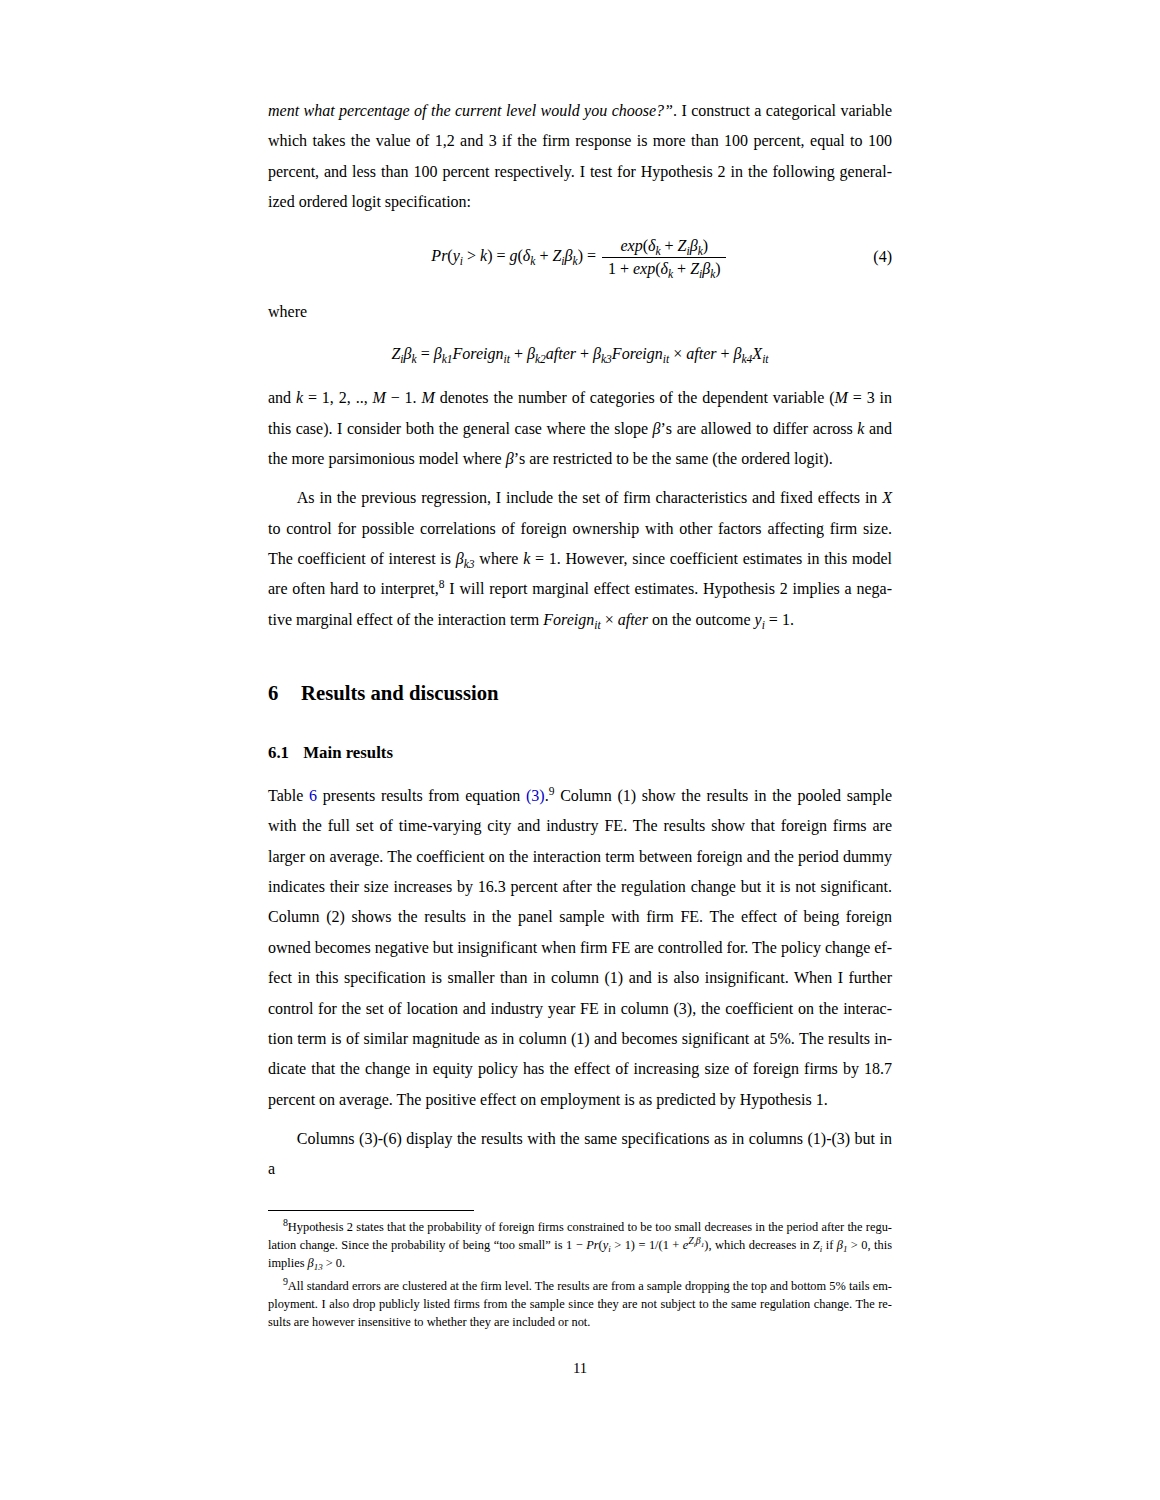ment what percentage of the current level would you choose?”. I construct a categorical variable which takes the value of 1,2 and 3 if the firm response is more than 100 percent, equal to 100 percent, and less than 100 percent respectively. I test for Hypothesis 2 in the following generalized ordered logit specification:
Pr(yi > k) = g(δk + Ziβk) = exp(δk + Ziβk) 1 + exp(δk + Ziβk) (4)
where
Ziβk = βk1Foreignit + βk2after + βk3Foreignit × after + βk4Xit
and k = 1, 2, .., M − 1. M denotes the number of categories of the dependent variable (M = 3 in this case). I consider both the general case where the slope β’s are allowed to differ across k and the more parsimonious model where β’s are restricted to be the same (the ordered logit).
As in the previous regression, I include the set of firm characteristics and fixed effects in X to control for possible correlations of foreign ownership with other factors affecting firm size. The coefficient of interest is βk3 where k = 1. However, since coefficient estimates in this model are often hard to interpret,8 I will report marginal effect estimates. Hypothesis 2 implies a negative marginal effect of the interaction term Foreignit × after on the outcome yi = 1.
6 Results and discussion
6.1 Main results
Table 6 presents results from equation (3).9 Column (1) show the results in the pooled sample with the full set of time-varying city and industry FE. The results show that foreign firms are larger on average. The coefficient on the interaction term between foreign and the period dummy indicates their size increases by 16.3 percent after the regulation change but it is not significant. Column (2) shows the results in the panel sample with firm FE. The effect of being foreign owned becomes negative but insignificant when firm FE are controlled for. The policy change effect in this specification is smaller than in column (1) and is also insignificant. When I further control for the set of location and industry year FE in column (3), the coefficient on the interaction term is of similar magnitude as in column (1) and becomes significant at 5%. The results indicate that the change in equity policy has the effect of increasing size of foreign firms by 18.7 percent on average. The positive effect on employment is as predicted by Hypothesis 1.
Columns (3)-(6) display the results with the same specifications as in columns (1)-(3) but in a
8Hypothesis 2 states that the probability of foreign firms constrained to be too small decreases in the period after the regulation change. Since the probability of being “too small” is 1 − Pr(yi > 1) = 1/(1 + eZiβ1), which decreases in Zi if β1 > 0, this implies β13 > 0.
9All standard errors are clustered at the firm level. The results are from a sample dropping the top and bottom 5% tails employment. I also drop publicly listed firms from the sample since they are not subject to the same regulation change. The results are however insensitive to whether they are included or not.
11